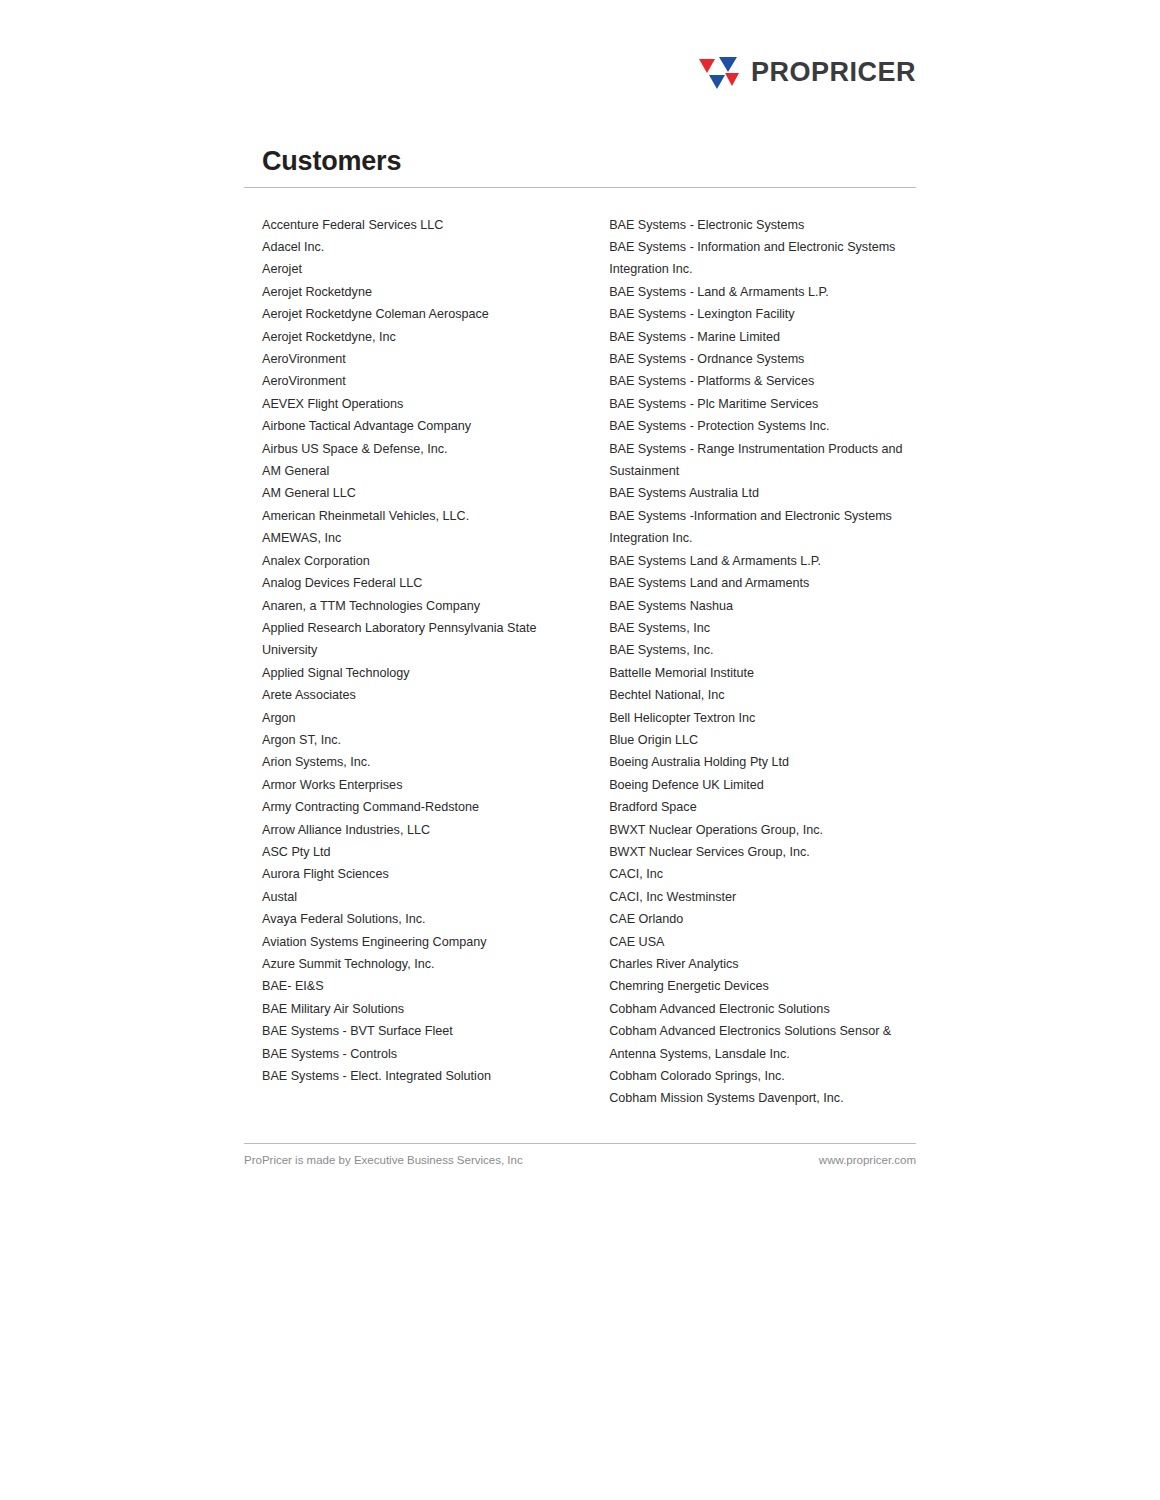PROPRICER
Customers
Accenture Federal Services LLC
Adacel Inc.
Aerojet
Aerojet Rocketdyne
Aerojet Rocketdyne Coleman Aerospace
Aerojet Rocketdyne, Inc
AeroVironment
AeroVironment
AEVEX Flight Operations
Airbone Tactical Advantage Company
Airbus US Space & Defense, Inc.
AM General
AM General LLC
American Rheinmetall Vehicles, LLC.
AMEWAS, Inc
Analex Corporation
Analog Devices Federal LLC
Anaren, a TTM Technologies Company
Applied Research Laboratory Pennsylvania State University
Applied Signal Technology
Arete Associates
Argon
Argon ST, Inc.
Arion Systems, Inc.
Armor Works Enterprises
Army Contracting Command-Redstone
Arrow Alliance Industries, LLC
ASC Pty Ltd
Aurora Flight Sciences
Austal
Avaya Federal Solutions, Inc.
Aviation Systems Engineering Company
Azure Summit Technology, Inc.
BAE- EI&S
BAE Military Air Solutions
BAE Systems - BVT Surface Fleet
BAE Systems - Controls
BAE Systems - Elect. Integrated Solution
BAE Systems - Electronic Systems
BAE Systems - Information and Electronic Systems Integration Inc.
BAE Systems - Land & Armaments L.P.
BAE Systems - Lexington Facility
BAE Systems - Marine Limited
BAE Systems - Ordnance Systems
BAE Systems - Platforms & Services
BAE Systems - Plc Maritime Services
BAE Systems - Protection Systems Inc.
BAE Systems - Range Instrumentation Products and Sustainment
BAE Systems Australia Ltd
BAE Systems -Information and Electronic Systems Integration Inc.
BAE Systems Land & Armaments L.P.
BAE Systems Land and Armaments
BAE Systems Nashua
BAE Systems, Inc
BAE Systems, Inc.
Battelle Memorial Institute
Bechtel National, Inc
Bell Helicopter Textron Inc
Blue Origin LLC
Boeing Australia Holding Pty Ltd
Boeing Defence UK Limited
Bradford Space
BWXT Nuclear Operations Group, Inc.
BWXT Nuclear Services Group, Inc.
CACI, Inc
CACI, Inc Westminster
CAE Orlando
CAE USA
Charles River Analytics
Chemring Energetic Devices
Cobham Advanced Electronic Solutions
Cobham Advanced Electronics Solutions Sensor & Antenna Systems, Lansdale Inc.
Cobham Colorado Springs, Inc.
Cobham Mission Systems Davenport, Inc.
ProPricer is made by Executive Business Services, Inc www.propricer.com